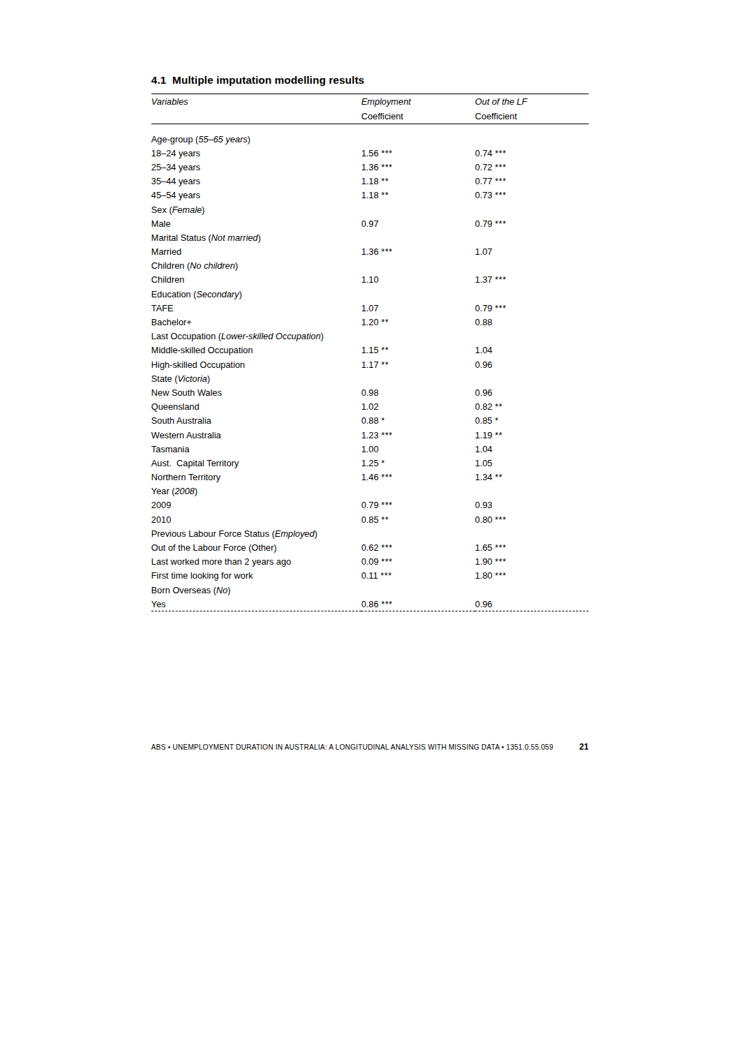4.1 Multiple imputation modelling results
| Variables | Employment | Out of the LF |
| --- | --- | --- |
| | Coefficient | Coefficient |
| Age-group ( 55–65 years ) | | |
| 18–24 years | 1.56 *** | 0.74 *** |
| 25–34 years | 1.36 *** | 0.72 *** |
| 35–44 years | 1.18 ** | 0.77 *** |
| 45–54 years | 1.18 ** | 0.73 *** |
| Sex ( Female ) | | |
| Male | 0.97 | 0.79 *** |
| Marital Status ( Not married ) | | |
| Married | 1.36 *** | 1.07 |
| Children ( No children ) | | |
| Children | 1.10 | 1.37 *** |
| Education ( Secondary ) | | |
| TAFE | 1.07 | 0.79 *** |
| Bachelor+ | 1.20 ** | 0.88 |
| Last Occupation ( Lower-skilled Occupation ) | | |
| Middle-skilled Occupation | 1.15 ** | 1.04 |
| High-skilled Occupation | 1.17 ** | 0.96 |
| State ( Victoria ) | | |
| New South Wales | 0.98 | 0.96 |
| Queensland | 1.02 | 0.82 ** |
| South Australia | 0.88 * | 0.85 * |
| Western Australia | 1.23 *** | 1.19 ** |
| Tasmania | 1.00 | 1.04 |
| Aust. Capital Territory | 1.25 * | 1.05 |
| Northern Territory | 1.46 *** | 1.34 ** |
| Year ( 2008 ) | | |
| 2009 | 0.79 *** | 0.93 |
| 2010 | 0.85 ** | 0.80 *** |
| Previous Labour Force Status ( Employed ) | | |
| Out of the Labour Force (Other) | 0.62 *** | 1.65 *** |
| Last worked more than 2 years ago | 0.09 *** | 1.90 *** |
| First time looking for work | 0.11 *** | 1.80 *** |
| Born Overseas ( No ) | | |
| Yes | 0.86 *** | 0.96 |
ABS • UNEMPLOYMENT DURATION IN AUSTRALIA: A LONGITUDINAL ANALYSIS WITH MISSING DATA • 1351.0.55.059
21